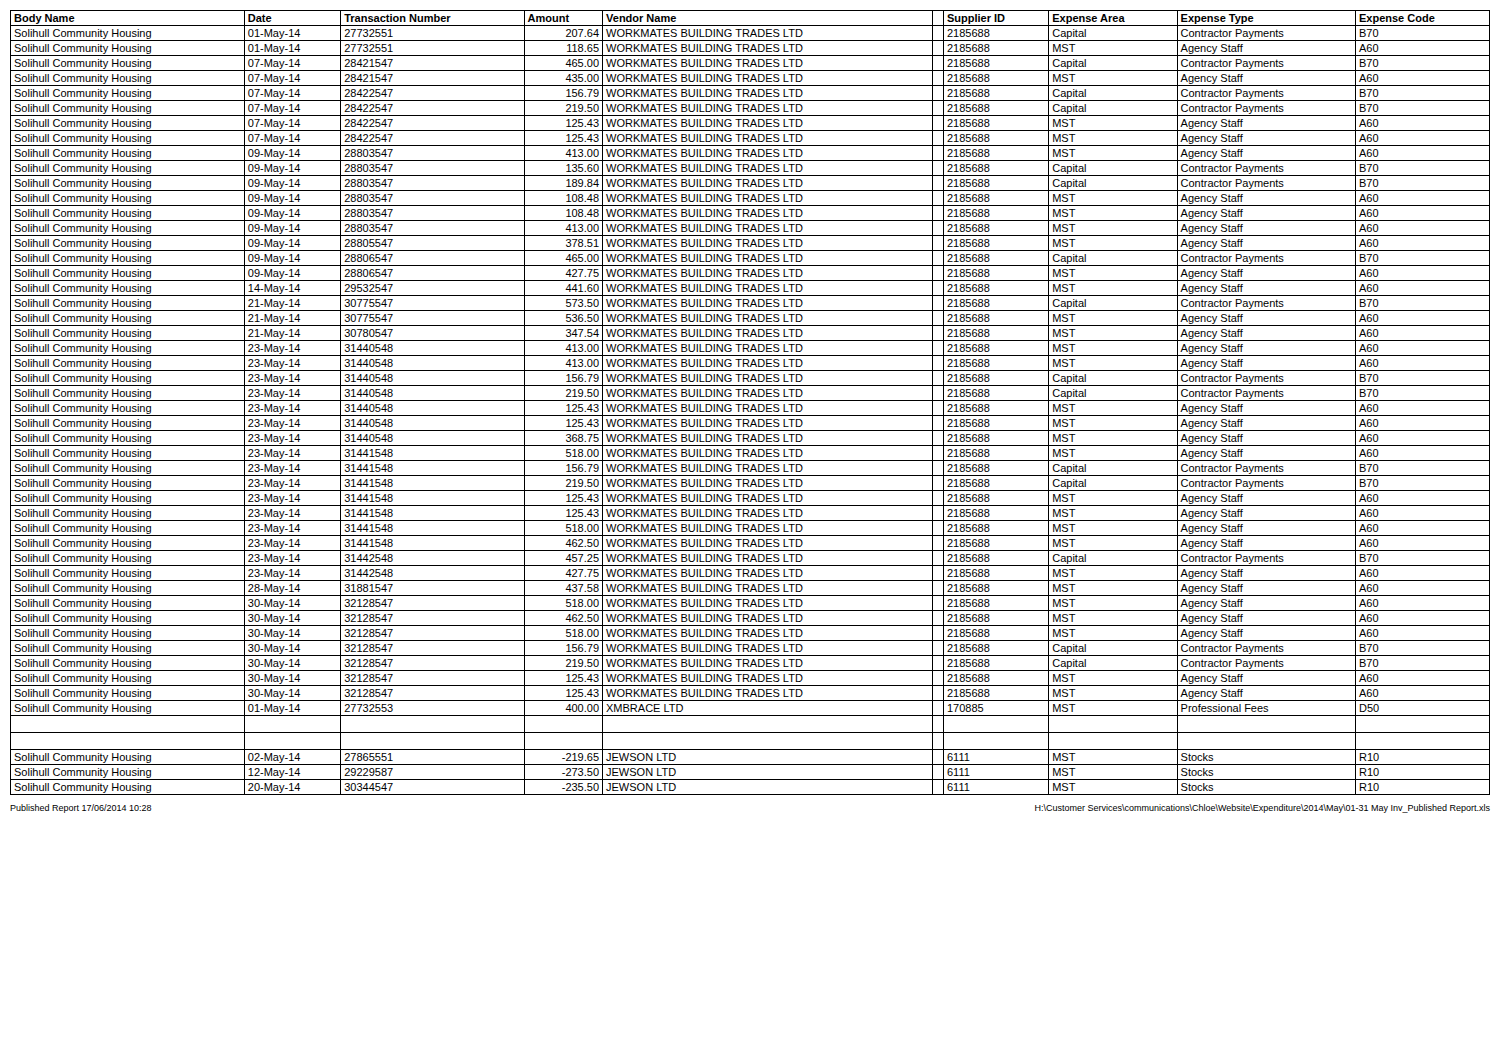| Body Name | Date | Transaction Number | Amount | Vendor Name | | Supplier ID | Expense Area | Expense Type | Expense Code |
| --- | --- | --- | --- | --- | --- | --- | --- | --- | --- |
| Solihull Community Housing | 01-May-14 | 27732551 | 207.64 | WORKMATES BUILDING TRADES LTD | | 2185688 | Capital | Contractor Payments | B70 |
| Solihull Community Housing | 01-May-14 | 27732551 | 118.65 | WORKMATES BUILDING TRADES LTD | | 2185688 | MST | Agency Staff | A60 |
| Solihull Community Housing | 07-May-14 | 28421547 | 465.00 | WORKMATES BUILDING TRADES LTD | | 2185688 | Capital | Contractor Payments | B70 |
| Solihull Community Housing | 07-May-14 | 28421547 | 435.00 | WORKMATES BUILDING TRADES LTD | | 2185688 | MST | Agency Staff | A60 |
| Solihull Community Housing | 07-May-14 | 28422547 | 156.79 | WORKMATES BUILDING TRADES LTD | | 2185688 | Capital | Contractor Payments | B70 |
| Solihull Community Housing | 07-May-14 | 28422547 | 219.50 | WORKMATES BUILDING TRADES LTD | | 2185688 | Capital | Contractor Payments | B70 |
| Solihull Community Housing | 07-May-14 | 28422547 | 125.43 | WORKMATES BUILDING TRADES LTD | | 2185688 | MST | Agency Staff | A60 |
| Solihull Community Housing | 07-May-14 | 28422547 | 125.43 | WORKMATES BUILDING TRADES LTD | | 2185688 | MST | Agency Staff | A60 |
| Solihull Community Housing | 09-May-14 | 28803547 | 413.00 | WORKMATES BUILDING TRADES LTD | | 2185688 | MST | Agency Staff | A60 |
| Solihull Community Housing | 09-May-14 | 28803547 | 135.60 | WORKMATES BUILDING TRADES LTD | | 2185688 | Capital | Contractor Payments | B70 |
| Solihull Community Housing | 09-May-14 | 28803547 | 189.84 | WORKMATES BUILDING TRADES LTD | | 2185688 | Capital | Contractor Payments | B70 |
| Solihull Community Housing | 09-May-14 | 28803547 | 108.48 | WORKMATES BUILDING TRADES LTD | | 2185688 | MST | Agency Staff | A60 |
| Solihull Community Housing | 09-May-14 | 28803547 | 108.48 | WORKMATES BUILDING TRADES LTD | | 2185688 | MST | Agency Staff | A60 |
| Solihull Community Housing | 09-May-14 | 28803547 | 413.00 | WORKMATES BUILDING TRADES LTD | | 2185688 | MST | Agency Staff | A60 |
| Solihull Community Housing | 09-May-14 | 28805547 | 378.51 | WORKMATES BUILDING TRADES LTD | | 2185688 | MST | Agency Staff | A60 |
| Solihull Community Housing | 09-May-14 | 28806547 | 465.00 | WORKMATES BUILDING TRADES LTD | | 2185688 | Capital | Contractor Payments | B70 |
| Solihull Community Housing | 09-May-14 | 28806547 | 427.75 | WORKMATES BUILDING TRADES LTD | | 2185688 | MST | Agency Staff | A60 |
| Solihull Community Housing | 14-May-14 | 29532547 | 441.60 | WORKMATES BUILDING TRADES LTD | | 2185688 | MST | Agency Staff | A60 |
| Solihull Community Housing | 21-May-14 | 30775547 | 573.50 | WORKMATES BUILDING TRADES LTD | | 2185688 | Capital | Contractor Payments | B70 |
| Solihull Community Housing | 21-May-14 | 30775547 | 536.50 | WORKMATES BUILDING TRADES LTD | | 2185688 | MST | Agency Staff | A60 |
| Solihull Community Housing | 21-May-14 | 30780547 | 347.54 | WORKMATES BUILDING TRADES LTD | | 2185688 | MST | Agency Staff | A60 |
| Solihull Community Housing | 23-May-14 | 31440548 | 413.00 | WORKMATES BUILDING TRADES LTD | | 2185688 | MST | Agency Staff | A60 |
| Solihull Community Housing | 23-May-14 | 31440548 | 413.00 | WORKMATES BUILDING TRADES LTD | | 2185688 | MST | Agency Staff | A60 |
| Solihull Community Housing | 23-May-14 | 31440548 | 156.79 | WORKMATES BUILDING TRADES LTD | | 2185688 | Capital | Contractor Payments | B70 |
| Solihull Community Housing | 23-May-14 | 31440548 | 219.50 | WORKMATES BUILDING TRADES LTD | | 2185688 | Capital | Contractor Payments | B70 |
| Solihull Community Housing | 23-May-14 | 31440548 | 125.43 | WORKMATES BUILDING TRADES LTD | | 2185688 | MST | Agency Staff | A60 |
| Solihull Community Housing | 23-May-14 | 31440548 | 125.43 | WORKMATES BUILDING TRADES LTD | | 2185688 | MST | Agency Staff | A60 |
| Solihull Community Housing | 23-May-14 | 31440548 | 368.75 | WORKMATES BUILDING TRADES LTD | | 2185688 | MST | Agency Staff | A60 |
| Solihull Community Housing | 23-May-14 | 31441548 | 518.00 | WORKMATES BUILDING TRADES LTD | | 2185688 | MST | Agency Staff | A60 |
| Solihull Community Housing | 23-May-14 | 31441548 | 156.79 | WORKMATES BUILDING TRADES LTD | | 2185688 | Capital | Contractor Payments | B70 |
| Solihull Community Housing | 23-May-14 | 31441548 | 219.50 | WORKMATES BUILDING TRADES LTD | | 2185688 | Capital | Contractor Payments | B70 |
| Solihull Community Housing | 23-May-14 | 31441548 | 125.43 | WORKMATES BUILDING TRADES LTD | | 2185688 | MST | Agency Staff | A60 |
| Solihull Community Housing | 23-May-14 | 31441548 | 125.43 | WORKMATES BUILDING TRADES LTD | | 2185688 | MST | Agency Staff | A60 |
| Solihull Community Housing | 23-May-14 | 31441548 | 518.00 | WORKMATES BUILDING TRADES LTD | | 2185688 | MST | Agency Staff | A60 |
| Solihull Community Housing | 23-May-14 | 31441548 | 462.50 | WORKMATES BUILDING TRADES LTD | | 2185688 | MST | Agency Staff | A60 |
| Solihull Community Housing | 23-May-14 | 31442548 | 457.25 | WORKMATES BUILDING TRADES LTD | | 2185688 | Capital | Contractor Payments | B70 |
| Solihull Community Housing | 23-May-14 | 31442548 | 427.75 | WORKMATES BUILDING TRADES LTD | | 2185688 | MST | Agency Staff | A60 |
| Solihull Community Housing | 28-May-14 | 31881547 | 437.58 | WORKMATES BUILDING TRADES LTD | | 2185688 | MST | Agency Staff | A60 |
| Solihull Community Housing | 30-May-14 | 32128547 | 518.00 | WORKMATES BUILDING TRADES LTD | | 2185688 | MST | Agency Staff | A60 |
| Solihull Community Housing | 30-May-14 | 32128547 | 462.50 | WORKMATES BUILDING TRADES LTD | | 2185688 | MST | Agency Staff | A60 |
| Solihull Community Housing | 30-May-14 | 32128547 | 518.00 | WORKMATES BUILDING TRADES LTD | | 2185688 | MST | Agency Staff | A60 |
| Solihull Community Housing | 30-May-14 | 32128547 | 156.79 | WORKMATES BUILDING TRADES LTD | | 2185688 | Capital | Contractor Payments | B70 |
| Solihull Community Housing | 30-May-14 | 32128547 | 219.50 | WORKMATES BUILDING TRADES LTD | | 2185688 | Capital | Contractor Payments | B70 |
| Solihull Community Housing | 30-May-14 | 32128547 | 125.43 | WORKMATES BUILDING TRADES LTD | | 2185688 | MST | Agency Staff | A60 |
| Solihull Community Housing | 30-May-14 | 32128547 | 125.43 | WORKMATES BUILDING TRADES LTD | | 2185688 | MST | Agency Staff | A60 |
| Solihull Community Housing | 01-May-14 | 27732553 | 400.00 | XMBRACE LTD | | 170885 | MST | Professional Fees | D50 |
| Solihull Community Housing | 02-May-14 | 27865551 | -219.65 | JEWSON LTD | | 6111 | MST | Stocks | R10 |
| Solihull Community Housing | 12-May-14 | 29229587 | -273.50 | JEWSON LTD | | 6111 | MST | Stocks | R10 |
| Solihull Community Housing | 20-May-14 | 30344547 | -235.50 | JEWSON LTD | | 6111 | MST | Stocks | R10 |
Published Report 17/06/2014 10:28 H:\Customer Services\communications\Chloe\Website\Expenditure\2014\May\01-31 May Inv_Published Report.xls